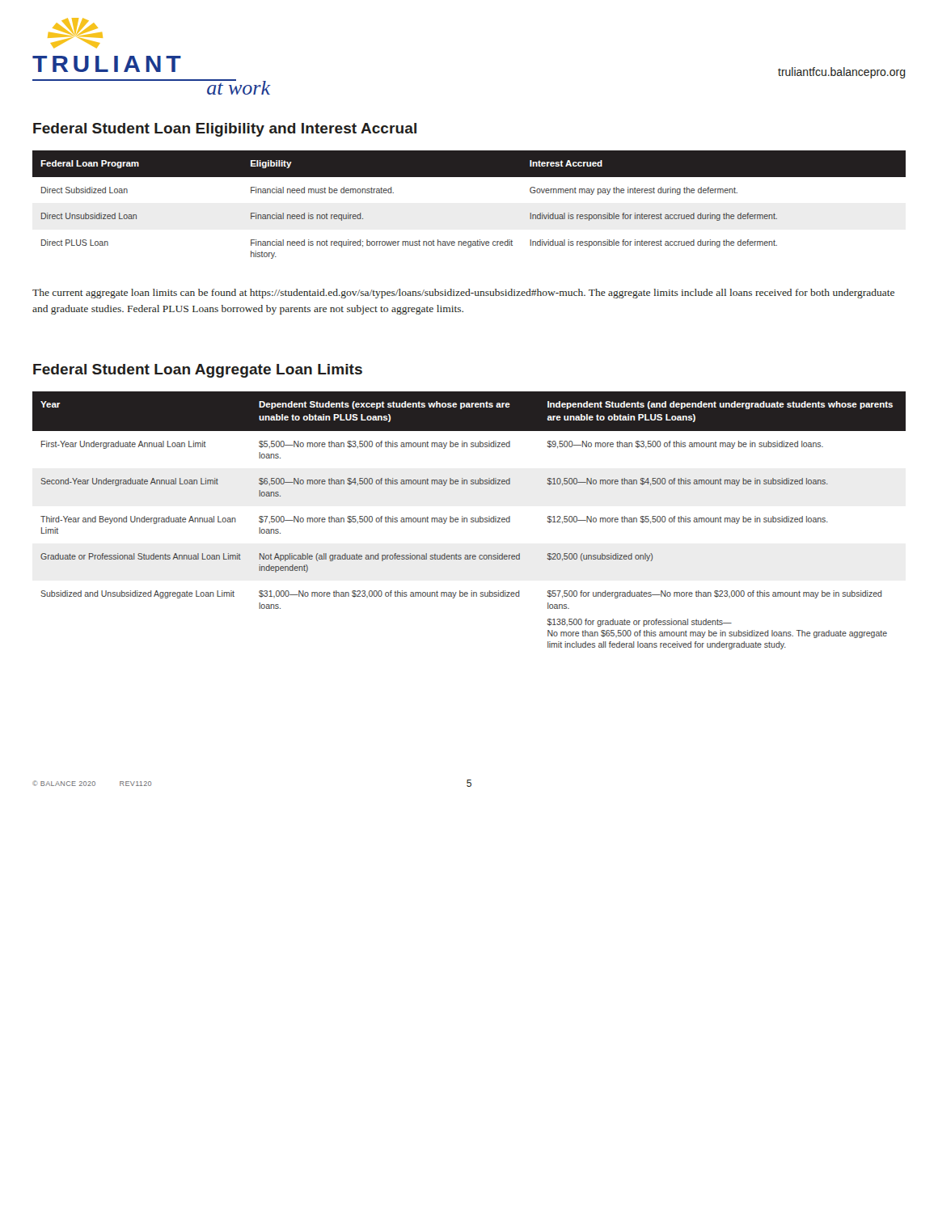TRULIANT
at work
truliantfcu.balancepro.org
Federal Student Loan Eligibility and Interest Accrual
| Federal Loan Program | Eligibility | Interest Accrued |
| --- | --- | --- |
| Direct Subsidized Loan | Financial need must be demonstrated. | Government may pay the interest during the deferment. |
| Direct Unsubsidized Loan | Financial need is not required. | Individual is responsible for interest accrued during the deferment. |
| Direct PLUS Loan | Financial need is not required; borrower must not have negative credit history. | Individual is responsible for interest accrued during the deferment. |
The current aggregate loan limits can be found at https://studentaid.ed.gov/sa/types/loans/subsidized-unsubsidized#how-much. The aggregate limits include all loans received for both undergraduate and graduate studies. Federal PLUS Loans borrowed by parents are not subject to aggregate limits.
Federal Student Loan Aggregate Loan Limits
| Year | Dependent Students (except students whose parents are unable to obtain PLUS Loans) | Independent Students (and dependent undergraduate students whose parents are unable to obtain PLUS Loans) |
| --- | --- | --- |
| First-Year Undergraduate Annual Loan Limit | $5,500—No more than $3,500 of this amount may be in subsidized loans. | $9,500—No more than $3,500 of this amount may be in subsidized loans. |
| Second-Year Undergraduate Annual Loan Limit | $6,500—No more than $4,500 of this amount may be in subsidized loans. | $10,500—No more than $4,500 of this amount may be in subsidized loans. |
| Third-Year and Beyond Undergraduate Annual Loan Limit | $7,500—No more than $5,500 of this amount may be in subsidized loans. | $12,500—No more than $5,500 of this amount may be in subsidized loans. |
| Graduate or Professional Students Annual Loan Limit | Not Applicable (all graduate and professional students are considered independent) | $20,500 (unsubsidized only) |
| Subsidized and Unsubsidized Aggregate Loan Limit | $31,000—No more than $23,000 of this amount may be in subsidized loans. | $57,500 for undergraduates—No more than $23,000 of this amount may be in subsidized loans. $138,500 for graduate or professional students— No more than $65,500 of this amount may be in subsidized loans. The graduate aggregate limit includes all federal loans received for undergraduate study. |
© BALANCE 2020 REV1120 5